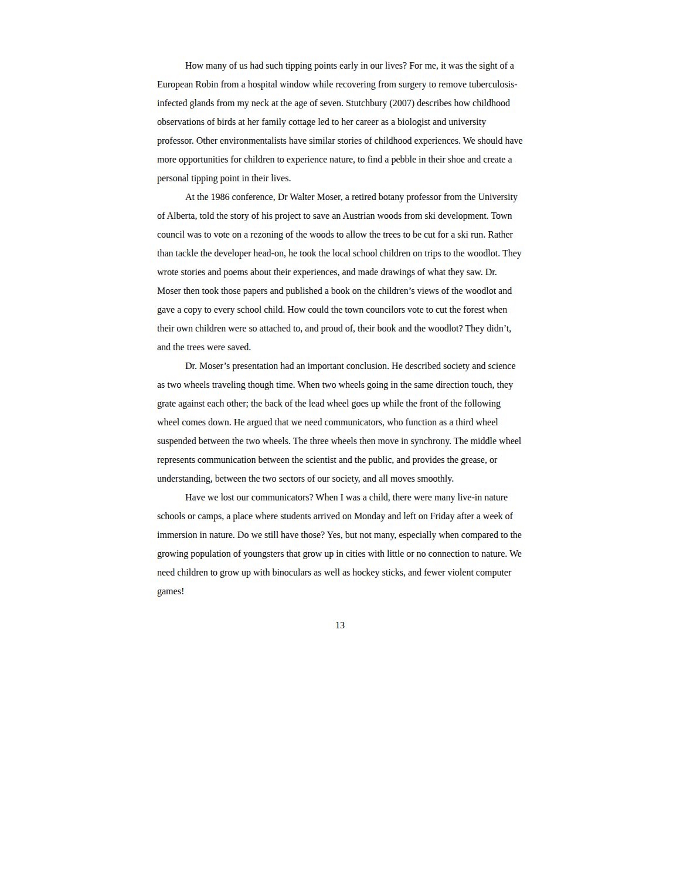How many of us had such tipping points early in our lives? For me, it was the sight of a European Robin from a hospital window while recovering from surgery to remove tuberculosis-infected glands from my neck at the age of seven. Stutchbury (2007) describes how childhood observations of birds at her family cottage led to her career as a biologist and university professor. Other environmentalists have similar stories of childhood experiences. We should have more opportunities for children to experience nature, to find a pebble in their shoe and create a personal tipping point in their lives.
At the 1986 conference, Dr Walter Moser, a retired botany professor from the University of Alberta, told the story of his project to save an Austrian woods from ski development. Town council was to vote on a rezoning of the woods to allow the trees to be cut for a ski run. Rather than tackle the developer head-on, he took the local school children on trips to the woodlot. They wrote stories and poems about their experiences, and made drawings of what they saw. Dr. Moser then took those papers and published a book on the children’s views of the woodlot and gave a copy to every school child. How could the town councilors vote to cut the forest when their own children were so attached to, and proud of, their book and the woodlot? They didn’t, and the trees were saved.
Dr. Moser’s presentation had an important conclusion. He described society and science as two wheels traveling though time. When two wheels going in the same direction touch, they grate against each other; the back of the lead wheel goes up while the front of the following wheel comes down. He argued that we need communicators, who function as a third wheel suspended between the two wheels. The three wheels then move in synchrony. The middle wheel represents communication between the scientist and the public, and provides the grease, or understanding, between the two sectors of our society, and all moves smoothly.
Have we lost our communicators? When I was a child, there were many live-in nature schools or camps, a place where students arrived on Monday and left on Friday after a week of immersion in nature. Do we still have those? Yes, but not many, especially when compared to the growing population of youngsters that grow up in cities with little or no connection to nature. We need children to grow up with binoculars as well as hockey sticks, and fewer violent computer games!
13